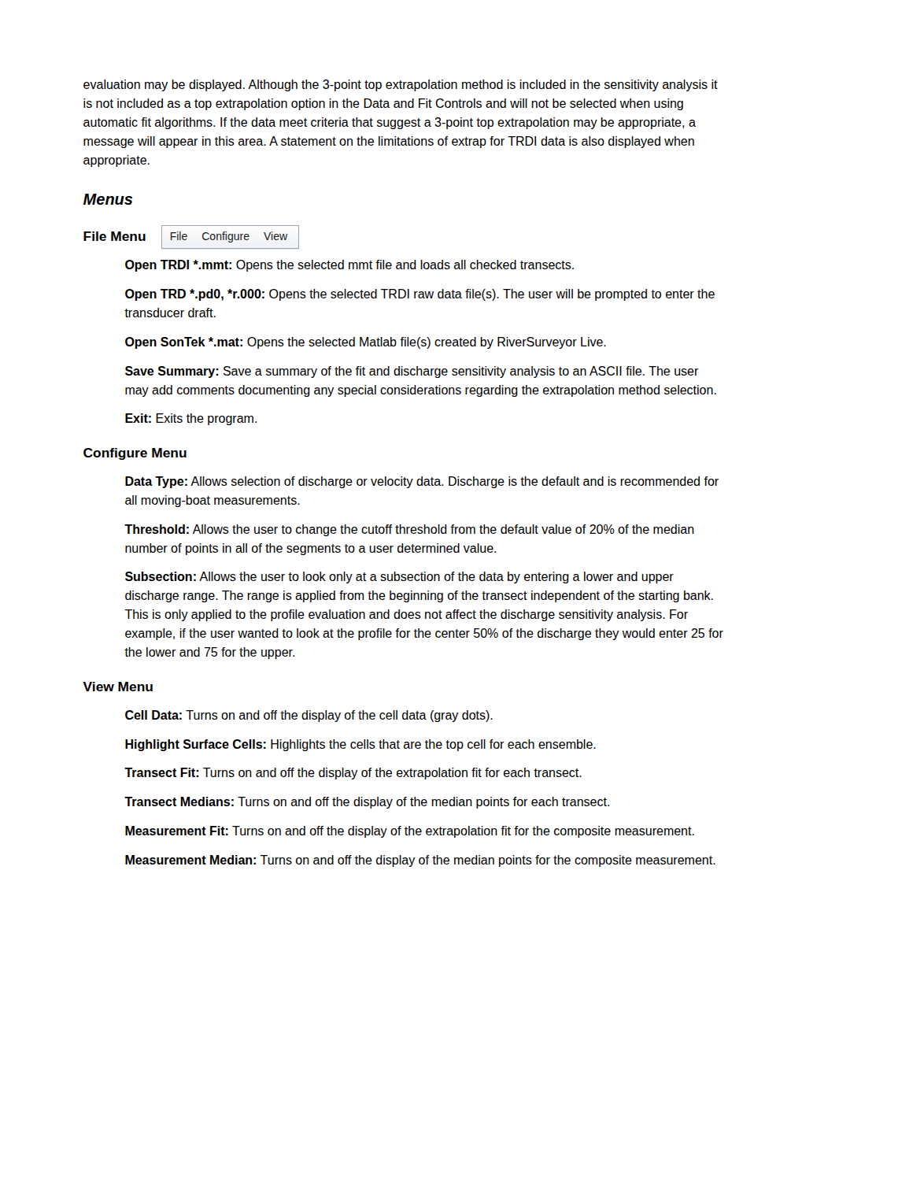evaluation may be displayed. Although the 3-point top extrapolation method is included in the sensitivity analysis it is not included as a top extrapolation option in the Data and Fit Controls and will not be selected when using automatic fit algorithms. If the data meet criteria that suggest a 3-point top extrapolation may be appropriate, a message will appear in this area. A statement on the limitations of extrap for TRDI data is also displayed when appropriate.
Menus
File Menu
File Configure View
Open TRDI *.mmt: Opens the selected mmt file and loads all checked transects.
Open TRD *.pd0, *r.000: Opens the selected TRDI raw data file(s). The user will be prompted to enter the transducer draft.
Open SonTek *.mat: Opens the selected Matlab file(s) created by RiverSurveyor Live.
Save Summary: Save a summary of the fit and discharge sensitivity analysis to an ASCII file. The user may add comments documenting any special considerations regarding the extrapolation method selection.
Exit: Exits the program.
Configure Menu
Data Type: Allows selection of discharge or velocity data. Discharge is the default and is recommended for all moving-boat measurements.
Threshold: Allows the user to change the cutoff threshold from the default value of 20% of the median number of points in all of the segments to a user determined value.
Subsection: Allows the user to look only at a subsection of the data by entering a lower and upper discharge range. The range is applied from the beginning of the transect independent of the starting bank. This is only applied to the profile evaluation and does not affect the discharge sensitivity analysis. For example, if the user wanted to look at the profile for the center 50% of the discharge they would enter 25 for the lower and 75 for the upper.
View Menu
Cell Data: Turns on and off the display of the cell data (gray dots).
Highlight Surface Cells: Highlights the cells that are the top cell for each ensemble.
Transect Fit: Turns on and off the display of the extrapolation fit for each transect.
Transect Medians: Turns on and off the display of the median points for each transect.
Measurement Fit: Turns on and off the display of the extrapolation fit for the composite measurement.
Measurement Median: Turns on and off the display of the median points for the composite measurement.